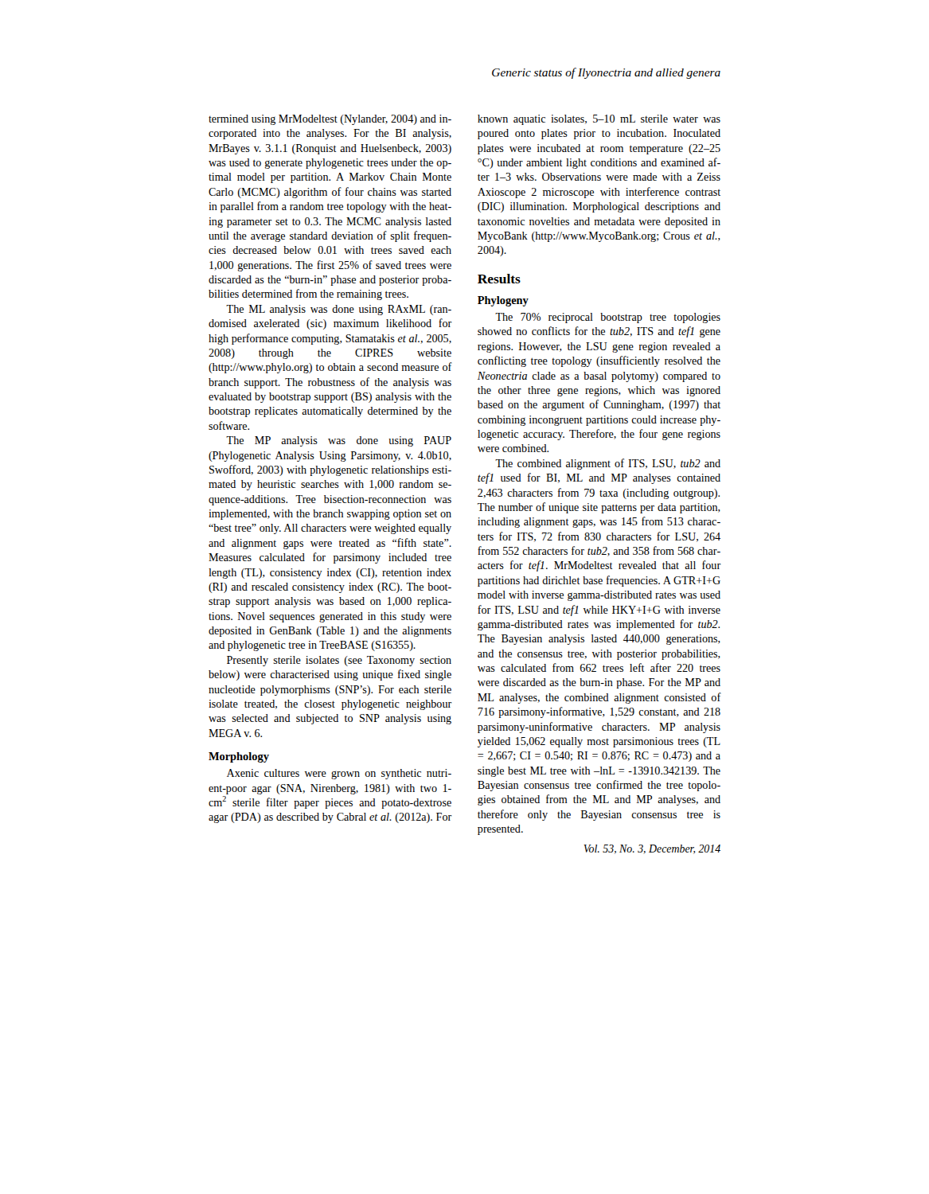Generic status of Ilyonectria and allied genera
termined using MrModeltest (Nylander, 2004) and incorporated into the analyses. For the BI analysis, MrBayes v. 3.1.1 (Ronquist and Huelsenbeck, 2003) was used to generate phylogenetic trees under the optimal model per partition. A Markov Chain Monte Carlo (MCMC) algorithm of four chains was started in parallel from a random tree topology with the heating parameter set to 0.3. The MCMC analysis lasted until the average standard deviation of split frequencies decreased below 0.01 with trees saved each 1,000 generations. The first 25% of saved trees were discarded as the “burn-in” phase and posterior probabilities determined from the remaining trees.
The ML analysis was done using RAxML (randomised axelerated (sic) maximum likelihood for high performance computing, Stamatakis et al., 2005, 2008) through the CIPRES website (http://www.phylo.org) to obtain a second measure of branch support. The robustness of the analysis was evaluated by bootstrap support (BS) analysis with the bootstrap replicates automatically determined by the software.
The MP analysis was done using PAUP (Phylogenetic Analysis Using Parsimony, v. 4.0b10, Swofford, 2003) with phylogenetic relationships estimated by heuristic searches with 1,000 random sequence-additions. Tree bisection-reconnection was implemented, with the branch swapping option set on “best tree” only. All characters were weighted equally and alignment gaps were treated as “fifth state”. Measures calculated for parsimony included tree length (TL), consistency index (CI), retention index (RI) and rescaled consistency index (RC). The bootstrap support analysis was based on 1,000 replications. Novel sequences generated in this study were deposited in GenBank (Table 1) and the alignments and phylogenetic tree in TreeBASE (S16355).
Presently sterile isolates (see Taxonomy section below) were characterised using unique fixed single nucleotide polymorphisms (SNP’s). For each sterile isolate treated, the closest phylogenetic neighbour was selected and subjected to SNP analysis using MEGA v. 6.
Morphology
Axenic cultures were grown on synthetic nutrient-poor agar (SNA, Nirenberg, 1981) with two 1-cm2 sterile filter paper pieces and potato-dextrose agar (PDA) as described by Cabral et al. (2012a). For known aquatic isolates, 5–10 mL sterile water was poured onto plates prior to incubation. Inoculated plates were incubated at room temperature (22–25 °C) under ambient light conditions and examined after 1–3 wks. Observations were made with a Zeiss Axioscope 2 microscope with interference contrast (DIC) illumination. Morphological descriptions and taxonomic novelties and metadata were deposited in MycoBank (http://www.MycoBank.org; Crous et al., 2004).
Results
Phylogeny
The 70% reciprocal bootstrap tree topologies showed no conflicts for the tub2, ITS and tef1 gene regions. However, the LSU gene region revealed a conflicting tree topology (insufficiently resolved the Neonectria clade as a basal polytomy) compared to the other three gene regions, which was ignored based on the argument of Cunningham, (1997) that combining incongruent partitions could increase phylogenetic accuracy. Therefore, the four gene regions were combined.
The combined alignment of ITS, LSU, tub2 and tef1 used for BI, ML and MP analyses contained 2,463 characters from 79 taxa (including outgroup). The number of unique site patterns per data partition, including alignment gaps, was 145 from 513 characters for ITS, 72 from 830 characters for LSU, 264 from 552 characters for tub2, and 358 from 568 characters for tef1. MrModeltest revealed that all four partitions had dirichlet base frequencies. A GTR+I+G model with inverse gamma-distributed rates was used for ITS, LSU and tef1 while HKY+I+G with inverse gamma-distributed rates was implemented for tub2. The Bayesian analysis lasted 440,000 generations, and the consensus tree, with posterior probabilities, was calculated from 662 trees left after 220 trees were discarded as the burn-in phase. For the MP and ML analyses, the combined alignment consisted of 716 parsimony-informative, 1,529 constant, and 218 parsimony-uninformative characters. MP analysis yielded 15,062 equally most parsimonious trees (TL = 2,667; CI = 0.540; RI = 0.876; RC = 0.473) and a single best ML tree with –lnL = -13910.342139. The Bayesian consensus tree confirmed the tree topologies obtained from the ML and MP analyses, and therefore only the Bayesian consensus tree is presented.
Vol. 53, No. 3, December, 2014